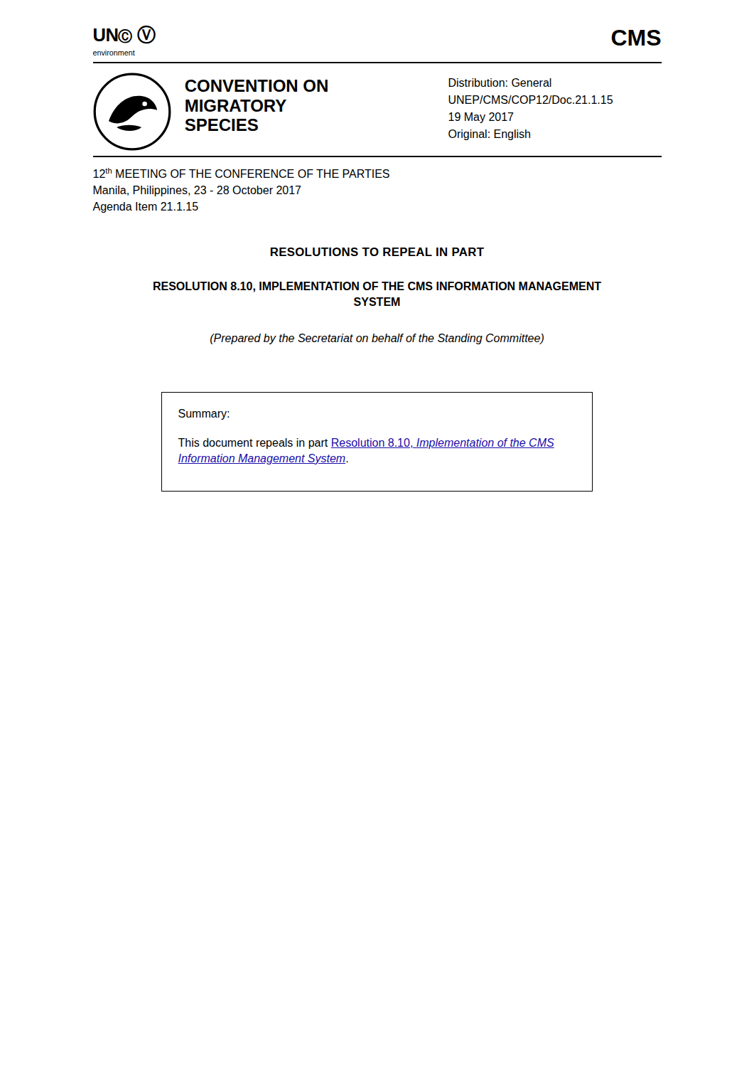UNⒸ Ⓥ environment
CMS
CONVENTION ON
MIGRATORY
SPECIES
Distribution: General
UNEP/CMS/COP12/Doc.21.1.15
19 May 2017
Original: English
12th MEETING OF THE CONFERENCE OF THE PARTIES
Manila, Philippines, 23 - 28 October 2017
Agenda Item 21.1.15
RESOLUTIONS TO REPEAL IN PART
RESOLUTION 8.10, IMPLEMENTATION OF THE CMS INFORMATION MANAGEMENT
SYSTEM
(Prepared by the Secretariat on behalf of the Standing Committee)
Summary:
This document repeals in part Resolution 8.10, Implementation of the CMS Information Management System.